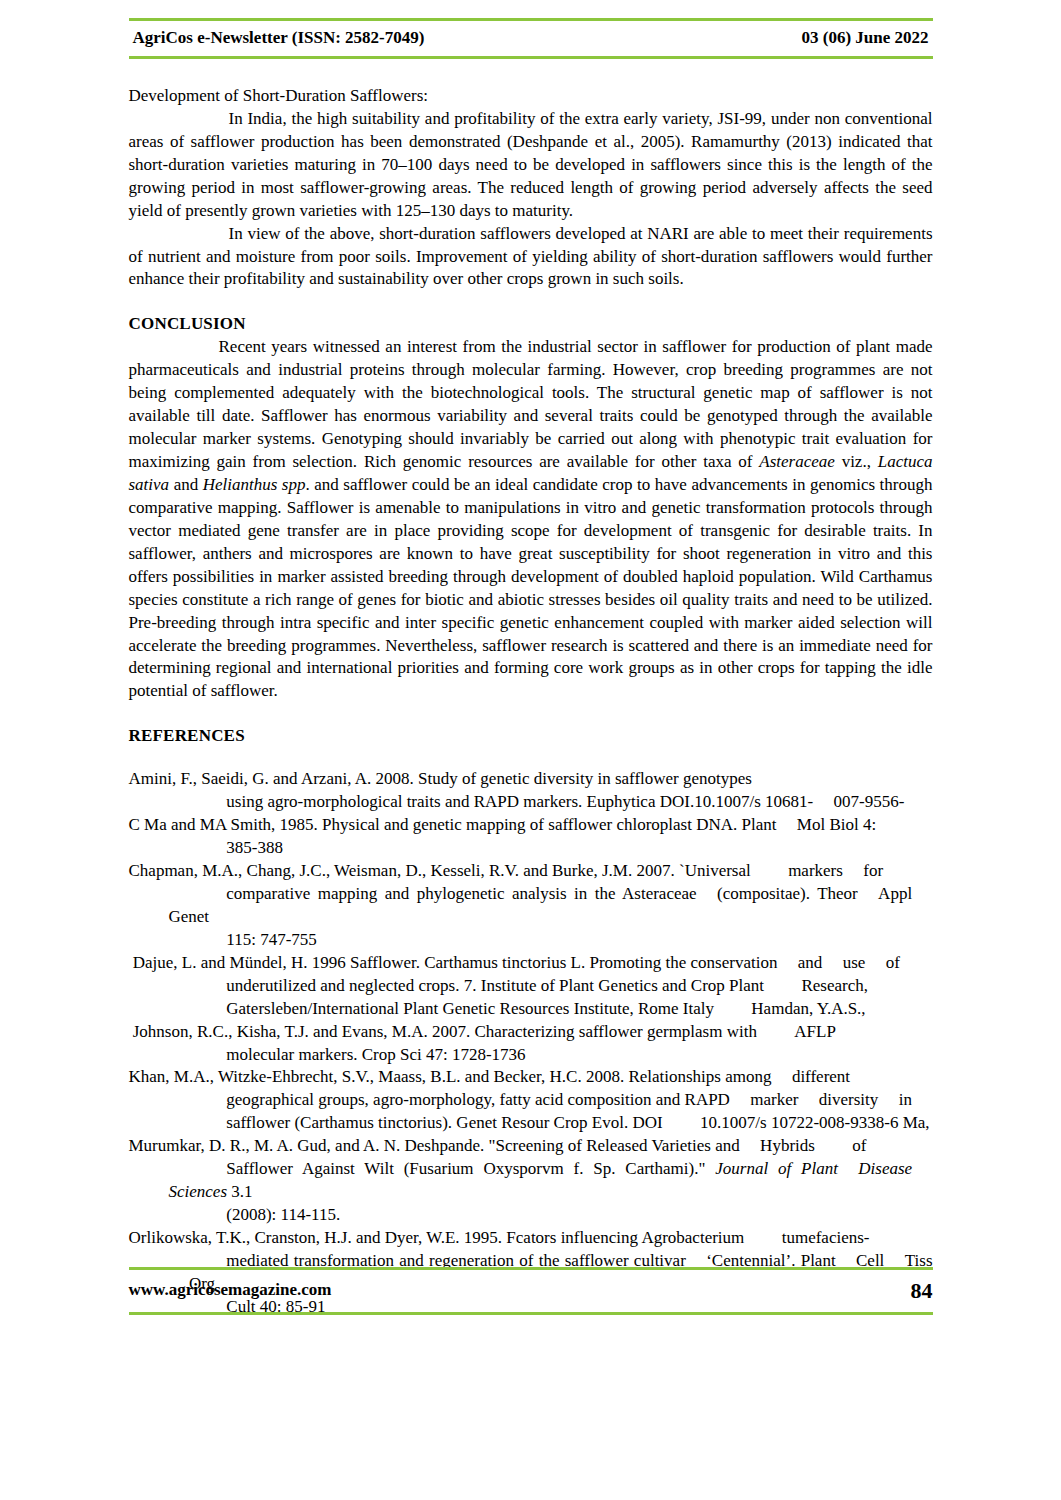AgriCos e-Newsletter (ISSN: 2582-7049)
03 (06) June 2022
Development of Short-Duration Safflowers:
In India, the high suitability and profitability of the extra early variety, JSI-99, under non conventional areas of safflower production has been demonstrated (Deshpande et al., 2005). Ramamurthy (2013) indicated that short-duration varieties maturing in 70–100 days need to be developed in safflowers since this is the length of the growing period in most safflower-growing areas. The reduced length of growing period adversely affects the seed yield of presently grown varieties with 125–130 days to maturity.
In view of the above, short-duration safflowers developed at NARI are able to meet their requirements of nutrient and moisture from poor soils. Improvement of yielding ability of short-duration safflowers would further enhance their profitability and sustainability over other crops grown in such soils.
CONCLUSION
Recent years witnessed an interest from the industrial sector in safflower for production of plant made pharmaceuticals and industrial proteins through molecular farming. However, crop breeding programmes are not being complemented adequately with the biotechnological tools. The structural genetic map of safflower is not available till date. Safflower has enormous variability and several traits could be genotyped through the available molecular marker systems. Genotyping should invariably be carried out along with phenotypic trait evaluation for maximizing gain from selection. Rich genomic resources are available for other taxa of Asteraceae viz., Lactuca sativa and Helianthus spp. and safflower could be an ideal candidate crop to have advancements in genomics through comparative mapping. Safflower is amenable to manipulations in vitro and genetic transformation protocols through vector mediated gene transfer are in place providing scope for development of transgenic for desirable traits. In safflower, anthers and microspores are known to have great susceptibility for shoot regeneration in vitro and this offers possibilities in marker assisted breeding through development of doubled haploid population. Wild Carthamus species constitute a rich range of genes for biotic and abiotic stresses besides oil quality traits and need to be utilized. Pre-breeding through intra specific and inter specific genetic enhancement coupled with marker aided selection will accelerate the breeding programmes. Nevertheless, safflower research is scattered and there is an immediate need for determining regional and international priorities and forming core work groups as in other crops for tapping the idle potential of safflower.
REFERENCES
Amini, F., Saeidi, G. and Arzani, A. 2008. Study of genetic diversity in safflower genotypes
using agro-morphological traits and RAPD markers. Euphytica DOI.10.1007/s 10681- 007-9556-
C Ma and MA Smith, 1985. Physical and genetic mapping of safflower chloroplast DNA. Plant Mol Biol 4:
385-388
Chapman, M.A., Chang, J.C., Weisman, D., Kesseli, R.V. and Burke, J.M. 2007. `Universal markers for
comparative mapping and phylogenetic analysis in the Asteraceae (compositae). Theor Appl Genet
115: 747-755
Dajue, L. and Mündel, H. 1996 Safflower. Carthamus tinctorius L. Promoting the conservation and use of
underutilized and neglected crops. 7. Institute of Plant Genetics and Crop Plant Research,
Gatersleben/International Plant Genetic Resources Institute, Rome Italy Hamdan, Y.A.S.,
Johnson, R.C., Kisha, T.J. and Evans, M.A. 2007. Characterizing safflower germplasm with AFLP
molecular markers. Crop Sci 47: 1728-1736
Khan, M.A., Witzke-Ehbrecht, S.V., Maass, B.L. and Becker, H.C. 2008. Relationships among different
geographical groups, agro-morphology, fatty acid composition and RAPD marker diversity in
safflower (Carthamus tinctorius). Genet Resour Crop Evol. DOI 10.1007/s 10722-008-9338-6 Ma,
Murumkar, D. R., M. A. Gud, and A. N. Deshpande. "Screening of Released Varieties and Hybrids of
Safflower Against Wilt (Fusarium Oxysporvm f. Sp. Carthami)." Journal of Plant Disease Sciences 3.1
(2008): 114-115.
Orlikowska, T.K., Cranston, H.J. and Dyer, W.E. 1995. Fcators influencing Agrobacterium tumefaciens-
mediated transformation and regeneration of the safflower cultivar ‘Centennial’. Plant Cell Tiss Org
Cult 40: 85-91
www.agricosemagazine.com
84